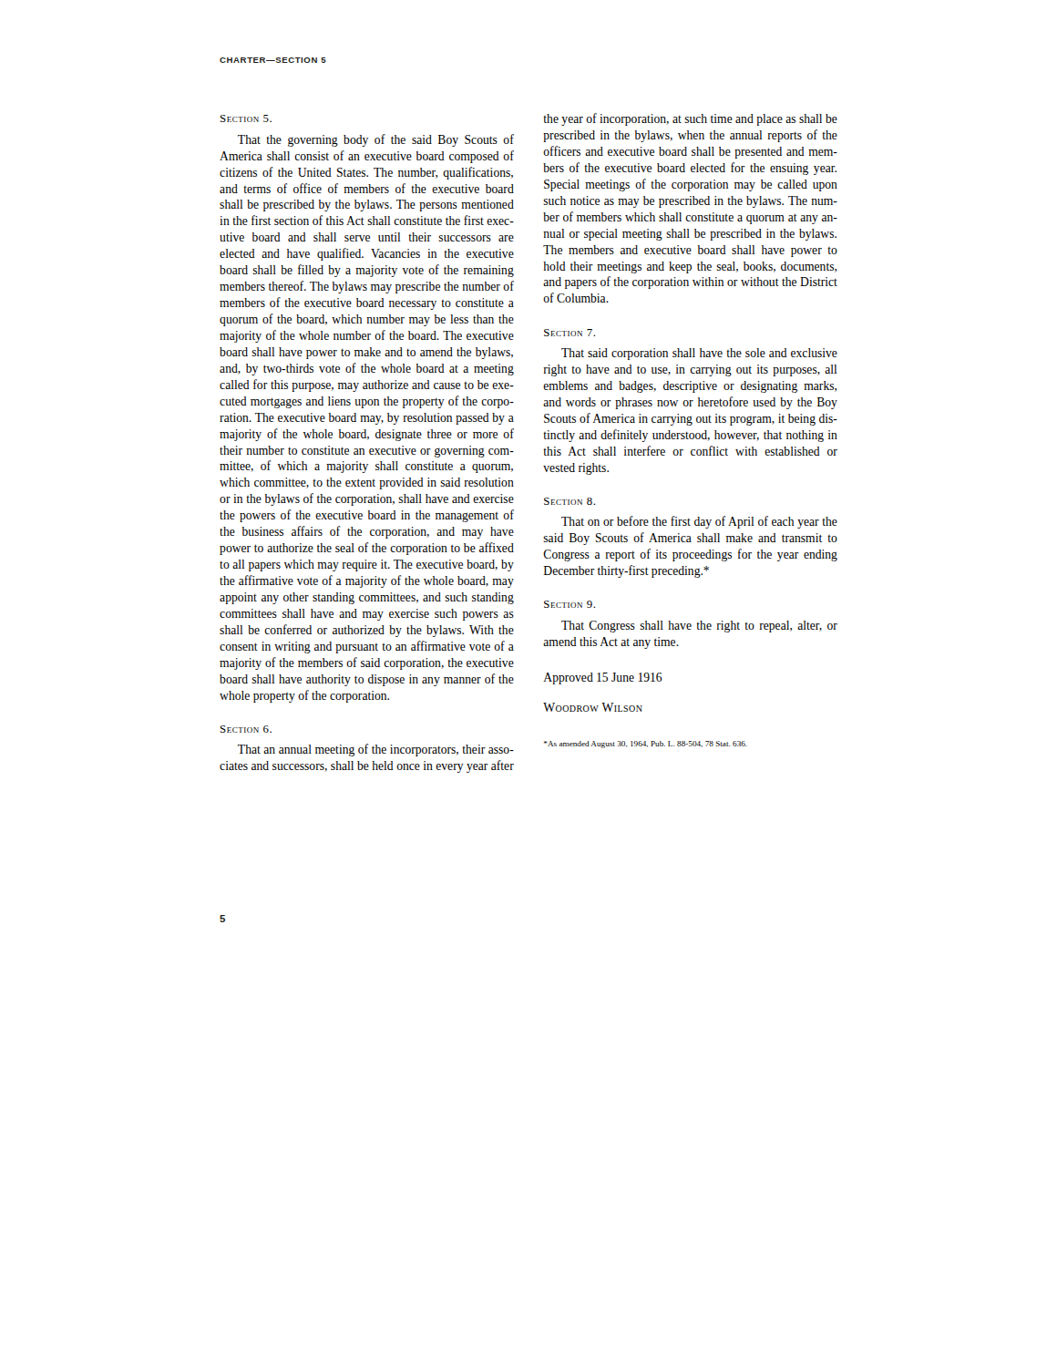CHARTER—SECTION 5
Section 5.
That the governing body of the said Boy Scouts of America shall consist of an executive board composed of citizens of the United States. The number, qualifications, and terms of office of members of the executive board shall be prescribed by the bylaws. The persons mentioned in the first section of this Act shall constitute the first executive board and shall serve until their successors are elected and have qualified. Vacancies in the executive board shall be filled by a majority vote of the remaining members thereof. The bylaws may prescribe the number of members of the executive board necessary to constitute a quorum of the board, which number may be less than the majority of the whole number of the board. The executive board shall have power to make and to amend the bylaws, and, by two-thirds vote of the whole board at a meeting called for this purpose, may authorize and cause to be executed mortgages and liens upon the property of the corporation. The executive board may, by resolution passed by a majority of the whole board, designate three or more of their number to constitute an executive or governing committee, of which a majority shall constitute a quorum, which committee, to the extent provided in said resolution or in the bylaws of the corporation, shall have and exercise the powers of the executive board in the management of the business affairs of the corporation, and may have power to authorize the seal of the corporation to be affixed to all papers which may require it. The executive board, by the affirmative vote of a majority of the whole board, may appoint any other standing committees, and such standing committees shall have and may exercise such powers as shall be conferred or authorized by the bylaws. With the consent in writing and pursuant to an affirmative vote of a majority of the members of said corporation, the executive board shall have authority to dispose in any manner of the whole property of the corporation.
Section 6.
That an annual meeting of the incorporators, their associates and successors, shall be held once in every year after the year of incorporation, at such time and place as shall be prescribed in the bylaws, when the annual reports of the officers and executive board shall be presented and members of the executive board elected for the ensuing year. Special meetings of the corporation may be called upon such notice as may be prescribed in the bylaws. The number of members which shall constitute a quorum at any annual or special meeting shall be prescribed in the bylaws. The members and executive board shall have power to hold their meetings and keep the seal, books, documents, and papers of the corporation within or without the District of Columbia.
Section 7.
That said corporation shall have the sole and exclusive right to have and to use, in carrying out its purposes, all emblems and badges, descriptive or designating marks, and words or phrases now or heretofore used by the Boy Scouts of America in carrying out its program, it being distinctly and definitely understood, however, that nothing in this Act shall interfere or conflict with established or vested rights.
Section 8.
That on or before the first day of April of each year the said Boy Scouts of America shall make and transmit to Congress a report of its proceedings for the year ending December thirty-first preceding.*
Section 9.
That Congress shall have the right to repeal, alter, or amend this Act at any time.
Approved 15 June 1916
Woodrow Wilson
*As amended August 30, 1964, Pub. L. 88-504, 78 Stat. 636.
5